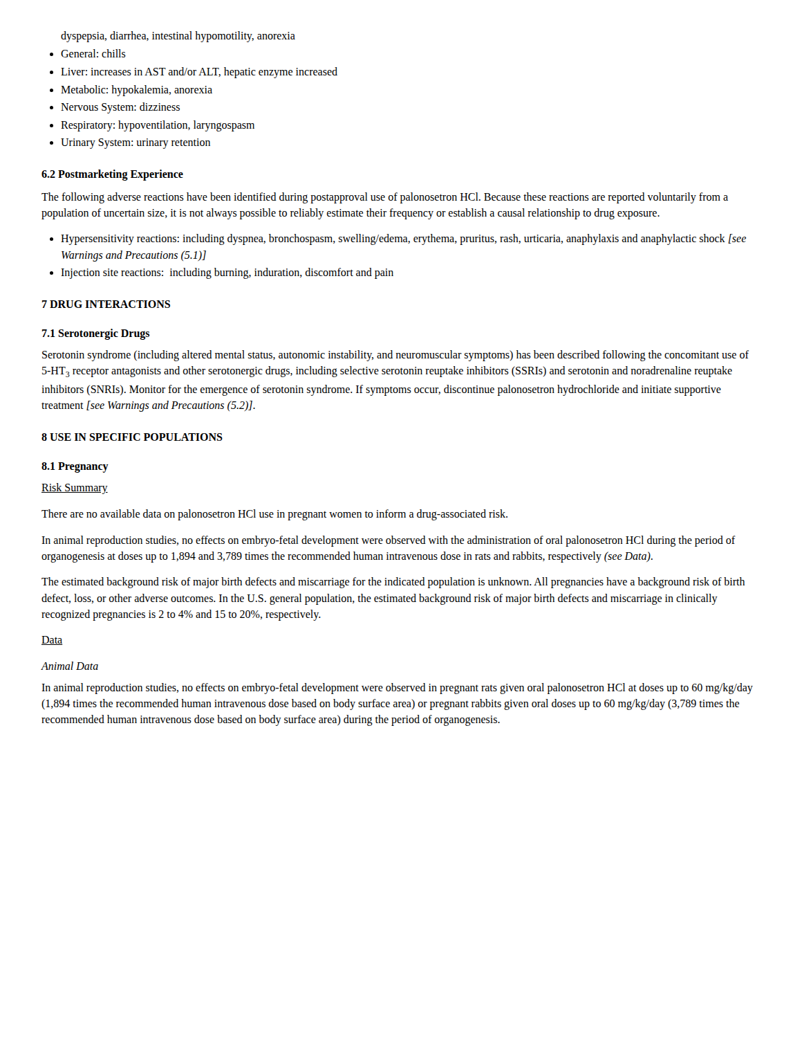dyspepsia, diarrhea, intestinal hypomotility, anorexia
General: chills
Liver: increases in AST and/or ALT, hepatic enzyme increased
Metabolic: hypokalemia, anorexia
Nervous System: dizziness
Respiratory: hypoventilation, laryngospasm
Urinary System: urinary retention
6.2 Postmarketing Experience
The following adverse reactions have been identified during postapproval use of palonosetron HCl. Because these reactions are reported voluntarily from a population of uncertain size, it is not always possible to reliably estimate their frequency or establish a causal relationship to drug exposure.
Hypersensitivity reactions: including dyspnea, bronchospasm, swelling/edema, erythema, pruritus, rash, urticaria, anaphylaxis and anaphylactic shock [see Warnings and Precautions (5.1)]
Injection site reactions: including burning, induration, discomfort and pain
7 DRUG INTERACTIONS
7.1 Serotonergic Drugs
Serotonin syndrome (including altered mental status, autonomic instability, and neuromuscular symptoms) has been described following the concomitant use of 5-HT3 receptor antagonists and other serotonergic drugs, including selective serotonin reuptake inhibitors (SSRIs) and serotonin and noradrenaline reuptake inhibitors (SNRIs). Monitor for the emergence of serotonin syndrome. If symptoms occur, discontinue palonosetron hydrochloride and initiate supportive treatment [see Warnings and Precautions (5.2)].
8 USE IN SPECIFIC POPULATIONS
8.1 Pregnancy
Risk Summary
There are no available data on palonosetron HCl use in pregnant women to inform a drug-associated risk.
In animal reproduction studies, no effects on embryo-fetal development were observed with the administration of oral palonosetron HCl during the period of organogenesis at doses up to 1,894 and 3,789 times the recommended human intravenous dose in rats and rabbits, respectively (see Data).
The estimated background risk of major birth defects and miscarriage for the indicated population is unknown. All pregnancies have a background risk of birth defect, loss, or other adverse outcomes. In the U.S. general population, the estimated background risk of major birth defects and miscarriage in clinically recognized pregnancies is 2 to 4% and 15 to 20%, respectively.
Data
Animal Data
In animal reproduction studies, no effects on embryo-fetal development were observed in pregnant rats given oral palonosetron HCl at doses up to 60 mg/kg/day (1,894 times the recommended human intravenous dose based on body surface area) or pregnant rabbits given oral doses up to 60 mg/kg/day (3,789 times the recommended human intravenous dose based on body surface area) during the period of organogenesis.